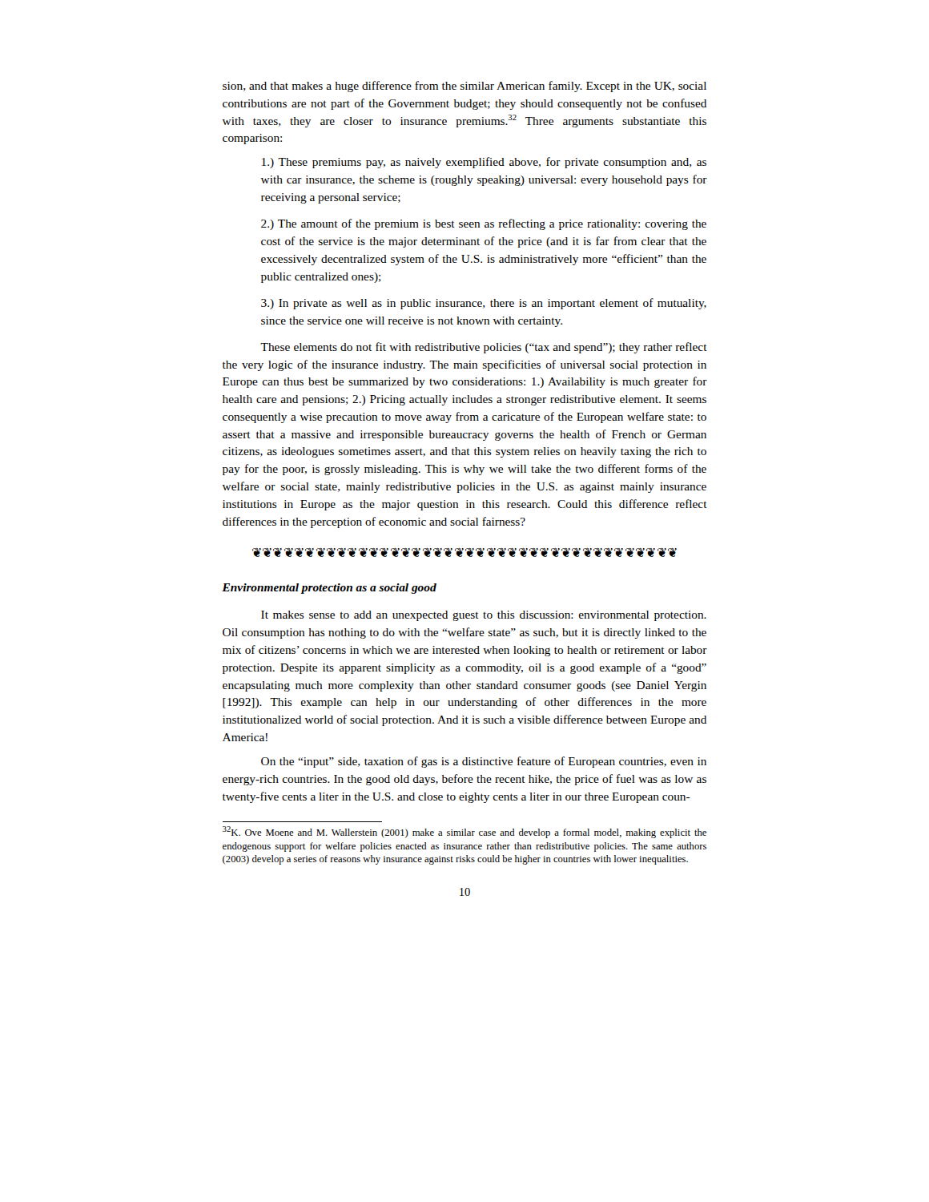sion, and that makes a huge difference from the similar American family. Except in the UK, social contributions are not part of the Government budget; they should consequently not be confused with taxes, they are closer to insurance premiums.32 Three arguments substantiate this comparison:
1.) These premiums pay, as naively exemplified above, for private consumption and, as with car insurance, the scheme is (roughly speaking) universal: every household pays for receiving a personal service;
2.) The amount of the premium is best seen as reflecting a price rationality: covering the cost of the service is the major determinant of the price (and it is far from clear that the excessively decentralized system of the U.S. is administratively more “efficient” than the public centralized ones);
3.) In private as well as in public insurance, there is an important element of mutuality, since the service one will receive is not known with certainty.
These elements do not fit with redistributive policies (“tax and spend”); they rather reflect the very logic of the insurance industry. The main specificities of universal social protection in Europe can thus best be summarized by two considerations: 1.) Availability is much greater for health care and pensions; 2.) Pricing actually includes a stronger redistributive element. It seems consequently a wise precaution to move away from a caricature of the European welfare state: to assert that a massive and irresponsible bureaucracy governs the health of French or German citizens, as ideologues sometimes assert, and that this system relies on heavily taxing the rich to pay for the poor, is grossly misleading. This is why we will take the two different forms of the welfare or social state, mainly redistributive policies in the U.S. as against mainly insurance institutions in Europe as the major question in this research. Could this difference reflect differences in the perception of economic and social fairness?
❦❦❦❦❦❦❦❦❦❦❦❦❦❦❦❦❦❦❦❦❦❦❦❦❦❦❦❦❦❦❦❦❦❦❦❦❦❦❦❦
Environmental protection as a social good
It makes sense to add an unexpected guest to this discussion: environmental protection. Oil consumption has nothing to do with the “welfare state” as such, but it is directly linked to the mix of citizens’ concerns in which we are interested when looking to health or retirement or labor protection. Despite its apparent simplicity as a commodity, oil is a good example of a “good” encapsulating much more complexity than other standard consumer goods (see Daniel Yergin [1992]). This example can help in our understanding of other differences in the more institutionalized world of social protection. And it is such a visible difference between Europe and America!
On the “input” side, taxation of gas is a distinctive feature of European countries, even in energy-rich countries. In the good old days, before the recent hike, the price of fuel was as low as twenty-five cents a liter in the U.S. and close to eighty cents a liter in our three European coun-
32K. Ove Moene and M. Wallerstein (2001) make a similar case and develop a formal model, making explicit the endogenous support for welfare policies enacted as insurance rather than redistributive policies. The same authors (2003) develop a series of reasons why insurance against risks could be higher in countries with lower inequalities.
10